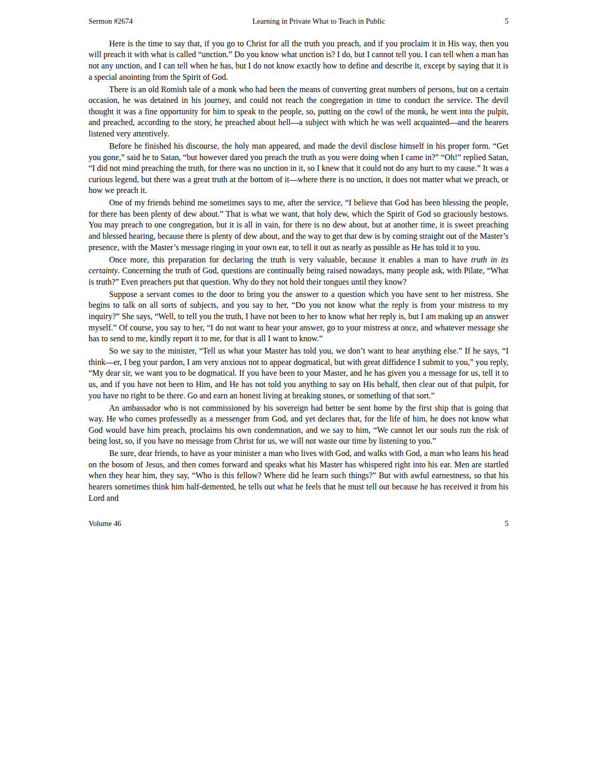Sermon #2674 Learning in Private What to Teach in Public 5
Here is the time to say that, if you go to Christ for all the truth you preach, and if you proclaim it in His way, then you will preach it with what is called “unction.” Do you know what unction is? I do, but I cannot tell you. I can tell when a man has not any unction, and I can tell when he has, but I do not know exactly how to define and describe it, except by saying that it is a special anointing from the Spirit of God.
There is an old Romish tale of a monk who had been the means of converting great numbers of persons, but on a certain occasion, he was detained in his journey, and could not reach the congregation in time to conduct the service. The devil thought it was a fine opportunity for him to speak to the people, so, putting on the cowl of the monk, he went into the pulpit, and preached, according to the story, he preached about hell—a subject with which he was well acquainted—and the hearers listened very attentively.
Before he finished his discourse, the holy man appeared, and made the devil disclose himself in his proper form. “Get you gone,” said he to Satan, “but however dared you preach the truth as you were doing when I came in?” “Oh!” replied Satan, “I did not mind preaching the truth, for there was no unction in it, so I knew that it could not do any hurt to my cause.” It was a curious legend, but there was a great truth at the bottom of it—where there is no unction, it does not matter what we preach, or how we preach it.
One of my friends behind me sometimes says to me, after the service, “I believe that God has been blessing the people, for there has been plenty of dew about.” That is what we want, that holy dew, which the Spirit of God so graciously bestows. You may preach to one congregation, but it is all in vain, for there is no dew about, but at another time, it is sweet preaching and blessed hearing, because there is plenty of dew about, and the way to get that dew is by coming straight out of the Master’s presence, with the Master’s message ringing in your own ear, to tell it out as nearly as possible as He has told it to you.
Once more, this preparation for declaring the truth is very valuable, because it enables a man to have truth in its certainty. Concerning the truth of God, questions are continually being raised nowadays, many people ask, with Pilate, “What is truth?” Even preachers put that question. Why do they not hold their tongues until they know?
Suppose a servant comes to the door to bring you the answer to a question which you have sent to her mistress. She begins to talk on all sorts of subjects, and you say to her, “Do you not know what the reply is from your mistress to my inquiry?” She says, “Well, to tell you the truth, I have not been to her to know what her reply is, but I am making up an answer myself.” Of course, you say to her, “I do not want to hear your answer, go to your mistress at once, and whatever message she has to send to me, kindly report it to me, for that is all I want to know.”
So we say to the minister, “Tell us what your Master has told you, we don’t want to hear anything else.” If he says, “I think—er, I beg your pardon, I am very anxious not to appear dogmatical, but with great diffidence I submit to you,” you reply, “My dear sir, we want you to be dogmatical. If you have been to your Master, and he has given you a message for us, tell it to us, and if you have not been to Him, and He has not told you anything to say on His behalf, then clear out of that pulpit, for you have no right to be there. Go and earn an honest living at breaking stones, or something of that sort.”
An ambassador who is not commissioned by his sovereign had better be sent home by the first ship that is going that way. He who comes professedly as a messenger from God, and yet declares that, for the life of him, he does not know what God would have him preach, proclaims his own condemnation, and we say to him, “We cannot let our souls run the risk of being lost, so, if you have no message from Christ for us, we will not waste our time by listening to you.”
Be sure, dear friends, to have as your minister a man who lives with God, and walks with God, a man who leans his head on the bosom of Jesus, and then comes forward and speaks what his Master has whispered right into his ear. Men are startled when they hear him, they say, “Who is this fellow? Where did he learn such things?” But with awful earnestness, so that his hearers sometimes think him half-demented, he tells out what he feels that he must tell out because he has received it from his Lord and
Volume 46 5